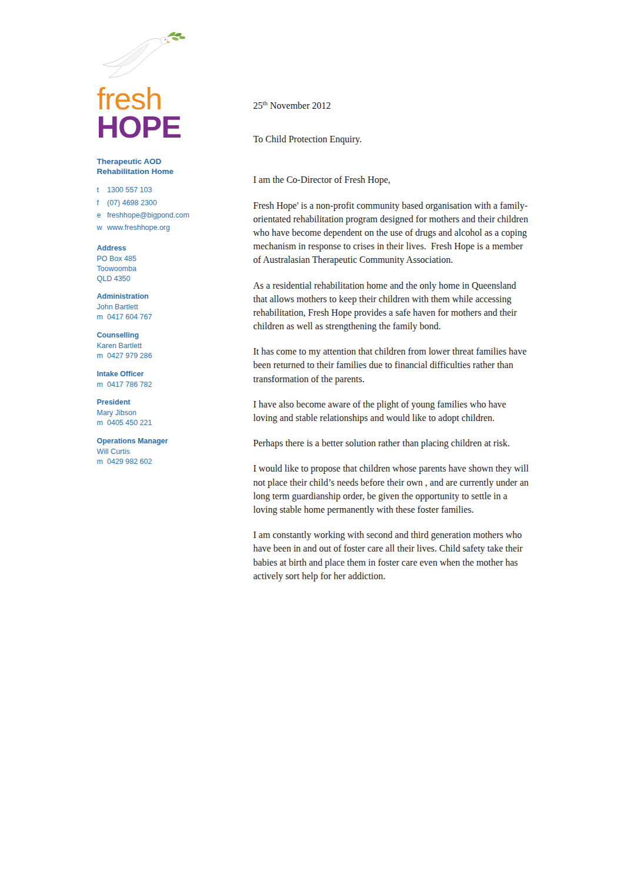fresh Hope
Therapeutic AOD
Rehabilitation Home
t 1300 557 103
f (07) 4698 2300
e freshhope@bigpond.com
w www.freshhope.org
Address
PO Box 485
Toowoomba
QLD 4350
Administration
John Bartlett
m 0417 604 767
Counselling
Karen Bartlett
m 0427 979 286
Intake Officer
m 0417 786 782
President
Mary Jibson
m 0405 450 221
Operations Manager
Will Curtis
m 0429 982 602
25th November 2012
To Child Protection Enquiry.
I am the Co-Director of Fresh Hope,
Fresh Hope' is a non-profit community based organisation with a family-orientated rehabilitation program designed for mothers and their children who have become dependent on the use of drugs and alcohol as a coping mechanism in response to crises in their lives. Fresh Hope is a member of Australasian Therapeutic Community Association.
As a residential rehabilitation home and the only home in Queensland that allows mothers to keep their children with them while accessing rehabilitation, Fresh Hope provides a safe haven for mothers and their children as well as strengthening the family bond.
It has come to my attention that children from lower threat families have been returned to their families due to financial difficulties rather than transformation of the parents.
I have also become aware of the plight of young families who have loving and stable relationships and would like to adopt children.
Perhaps there is a better solution rather than placing children at risk.
I would like to propose that children whose parents have shown they will not place their child’s needs before their own , and are currently under an long term guardianship order, be given the opportunity to settle in a loving stable home permanently with these foster families.
I am constantly working with second and third generation mothers who have been in and out of foster care all their lives. Child safety take their babies at birth and place them in foster care even when the mother has actively sort help for her addiction.